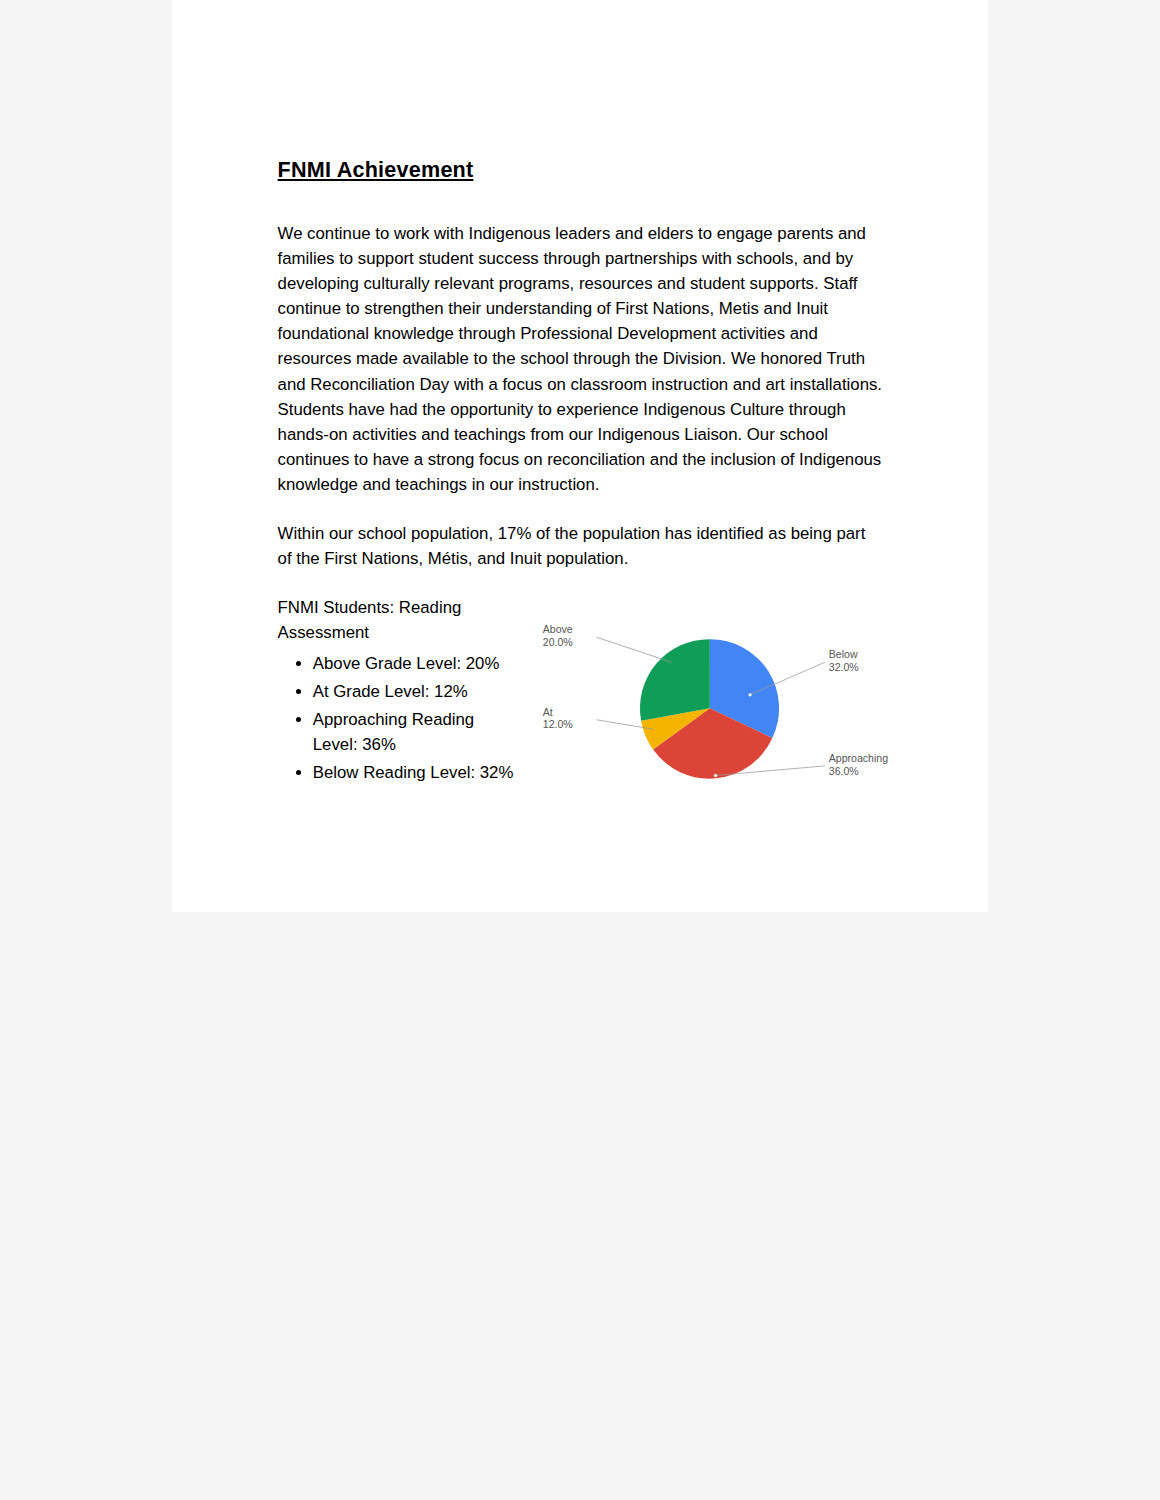FNMI Achievement
We continue to work with Indigenous leaders and elders to engage parents and families to support student success through partnerships with schools, and by developing culturally relevant programs, resources and student supports. Staff continue to strengthen their understanding of First Nations, Metis and Inuit foundational knowledge through Professional Development activities and resources made available to the school through the Division. We honored Truth and Reconciliation Day with a focus on classroom instruction and art installations. Students have had the opportunity to experience Indigenous Culture through hands-on activities and teachings from our Indigenous Liaison. Our school continues to have a strong focus on reconciliation and the inclusion of Indigenous knowledge and teachings in our instruction.
Within our school population, 17% of the population has identified as being part of the First Nations, Métis, and Inuit population.
FNMI Students: Reading Assessment
Above Grade Level: 20%
At Grade Level: 12%
Approaching Reading Level: 36%
Below Reading Level: 32%
Below 32.0% Approaching 36.0% At 12.0% Above 20.0%